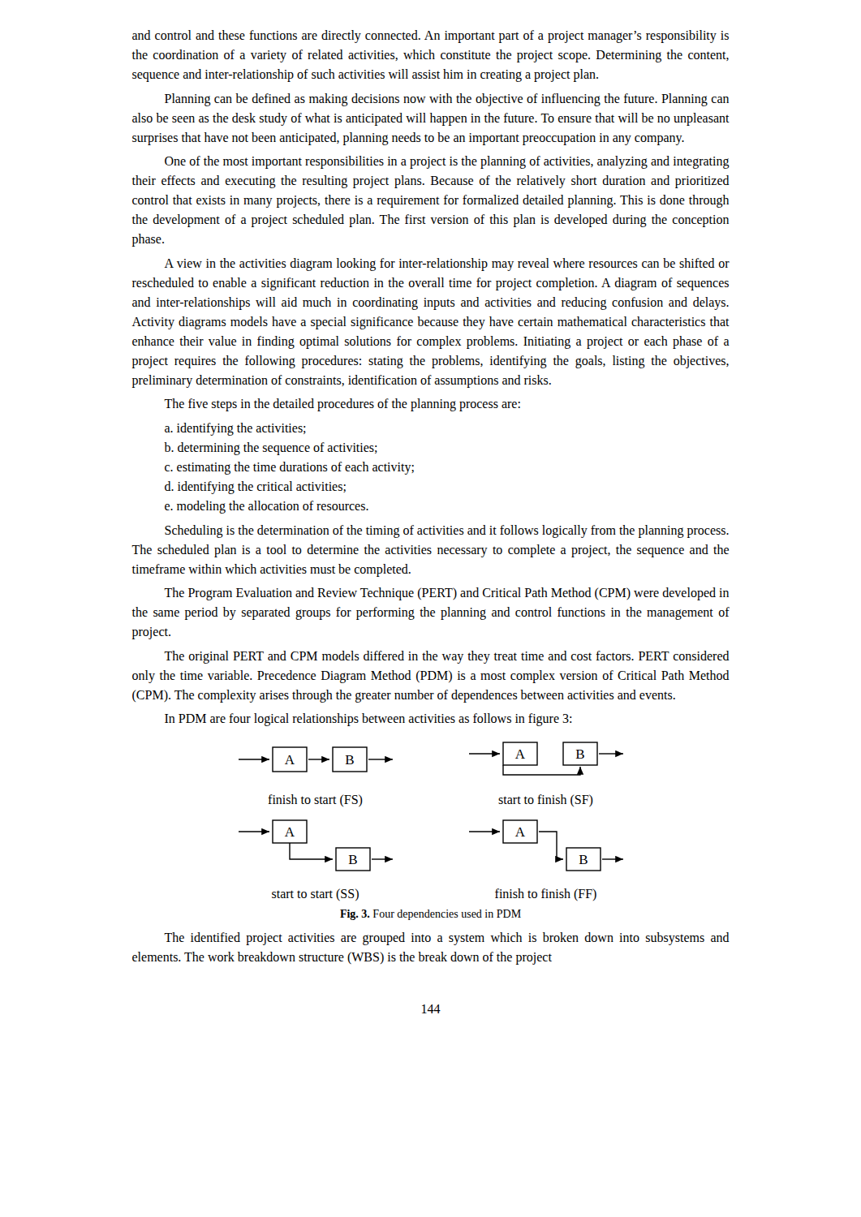and control and these functions are directly connected. An important part of a project manager’s responsibility is the coordination of a variety of related activities, which constitute the project scope. Determining the content, sequence and inter-relationship of such activities will assist him in creating a project plan.
Planning can be defined as making decisions now with the objective of influencing the future. Planning can also be seen as the desk study of what is anticipated will happen in the future. To ensure that will be no unpleasant surprises that have not been anticipated, planning needs to be an important preoccupation in any company.
One of the most important responsibilities in a project is the planning of activities, analyzing and integrating their effects and executing the resulting project plans. Because of the relatively short duration and prioritized control that exists in many projects, there is a requirement for formalized detailed planning. This is done through the development of a project scheduled plan. The first version of this plan is developed during the conception phase.
A view in the activities diagram looking for inter-relationship may reveal where resources can be shifted or rescheduled to enable a significant reduction in the overall time for project completion. A diagram of sequences and inter-relationships will aid much in coordinating inputs and activities and reducing confusion and delays. Activity diagrams models have a special significance because they have certain mathematical characteristics that enhance their value in finding optimal solutions for complex problems. Initiating a project or each phase of a project requires the following procedures: stating the problems, identifying the goals, listing the objectives, preliminary determination of constraints, identification of assumptions and risks.
The five steps in the detailed procedures of the planning process are:
a. identifying the activities;
b. determining the sequence of activities;
c. estimating the time durations of each activity;
d. identifying the critical activities;
e. modeling the allocation of resources.
Scheduling is the determination of the timing of activities and it follows logically from the planning process. The scheduled plan is a tool to determine the activities necessary to complete a project, the sequence and the timeframe within which activities must be completed.
The Program Evaluation and Review Technique (PERT) and Critical Path Method (CPM) were developed in the same period by separated groups for performing the planning and control functions in the management of project.
The original PERT and CPM models differed in the way they treat time and cost factors. PERT considered only the time variable. Precedence Diagram Method (PDM) is a most complex version of Critical Path Method (CPM). The complexity arises through the greater number of dependences between activities and events.
In PDM are four logical relationships between activities as follows in figure 3:
A B finish to start (FS)
A B start to finish (SF)
A B start to start (SS)
A B finish to finish (FF)
Fig. 3. Four dependencies used in PDM
The identified project activities are grouped into a system which is broken down into subsystems and elements. The work breakdown structure (WBS) is the break down of the project
144